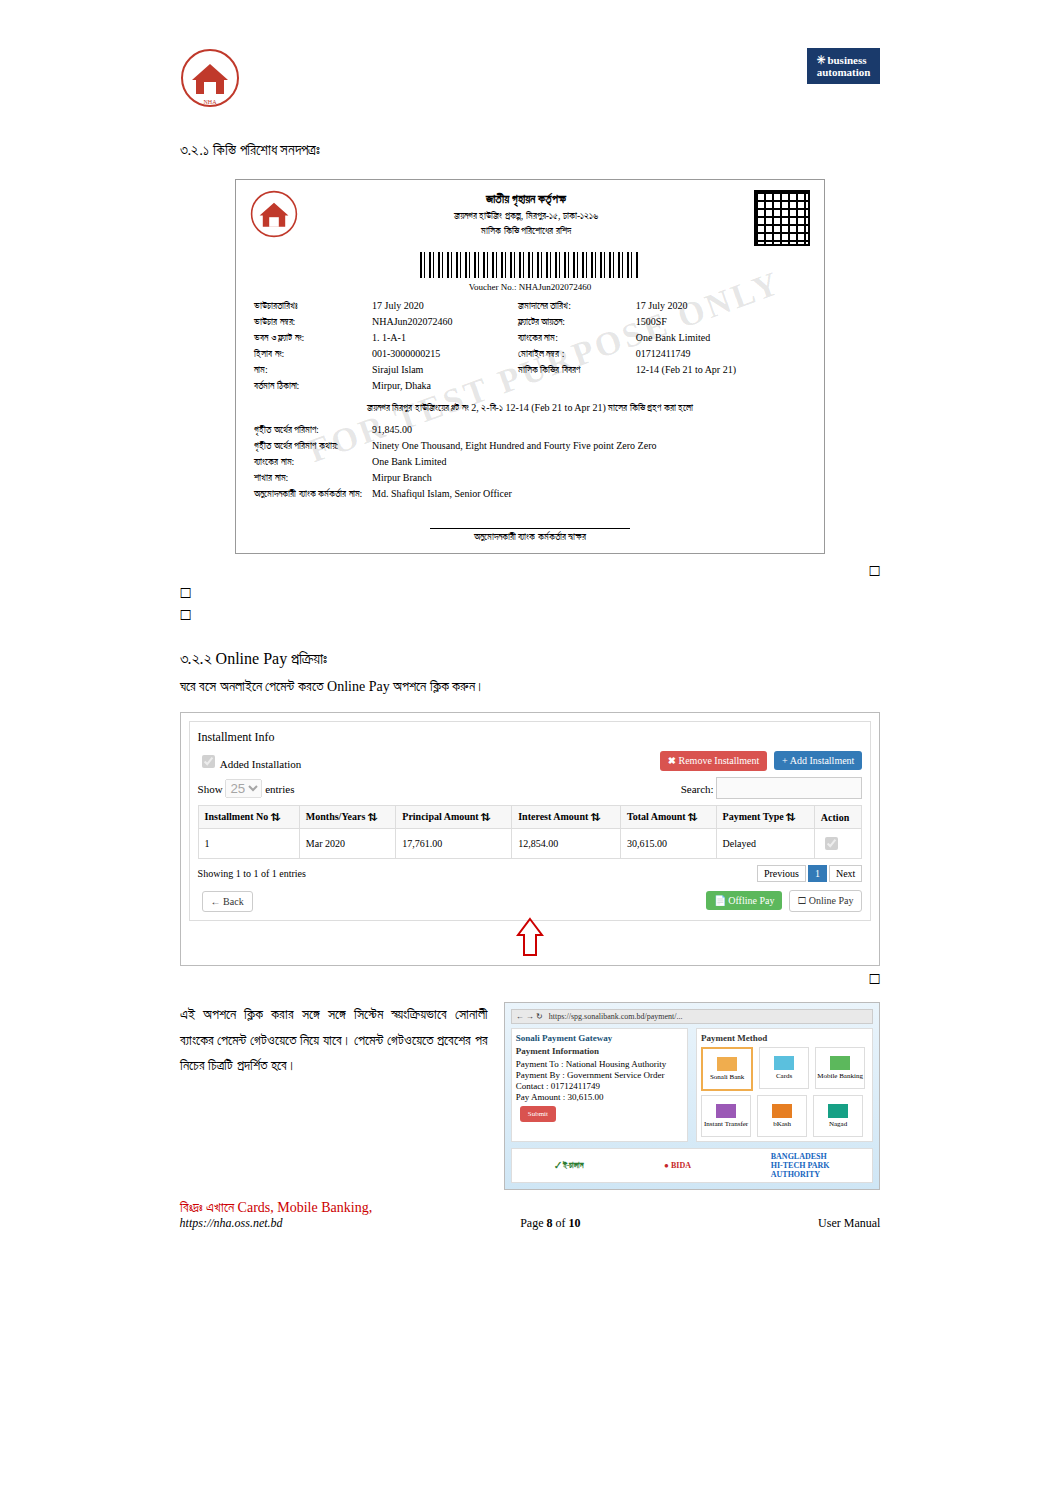NHA
✳ business
automation
৩.২.১ কিস্তি পরিশোধ সনদপত্রঃ
FOR TEST PURPOSE ONLY
জাতীয় গৃহায়ন কর্তৃপক্ষ
জয়নগর হাউজিং প্রকল্প, মিরপুর-১৫, ঢাকা-১২১৬
মাসিক কিস্তি পরিশোধের রশিদ
Voucher No.: NHAJun202072460
| ভাউচারতারিখঃ | 17 July 2020 | জমাদানের তারিখ: | 17 July 2020 |
| ভাউচার নম্বর: | NHAJun202072460 | ফ্ল্যাটের আয়তন: | 1500SF |
| ভবন ও ফ্ল্যাট নং: | 1. 1-A-1 | ব্যাংকের নাম: | One Bank Limited |
| হিসাব নং: | 001-3000000215 | মোবাইল নম্বর : | 01712411749 |
| নাম: | Sirajul Islam | মাসিক কিস্তির বিবরণ | 12-14 (Feb 21 to Apr 21) |
| বর্তমান ঠিকানা: | Mirpur, Dhaka | | |
জয়নগর মিরপুর হাউজিংয়ের প্লট নং 2, ২-বি-১ 12-14 (Feb 21 to Apr 21) মাসের কিস্তি গ্রহণ করা হলো
| গৃহীত অর্থের পরিমাণ: | 91,845.00 |
| গৃহীত অর্থের পরিমাণ কথায়: | Ninety One Thousand, Eight Hundred and Fourty Five point Zero Zero |
| ব্যাংকের নাম: | One Bank Limited |
| শাখার নাম: | Mirpur Branch |
| অনুমোদনকারী ব্যাংক কর্মকর্তার নাম: | Md. Shafiqul Islam, Senior Officer |
অনুমোদনকারী ব্যাংক কর্মকর্তার স্বাক্ষর
☐
☐
☐
৩.২.২ Online Pay প্রক্রিয়াঃ
ঘরে বসে অনলাইনে পেমেন্ট করতে Online Pay অপশনে ক্লিক করুন।
Installment Info
Added Installation
✖ Remove Installment + Add Installment
Show 25 entries
Search:
| Installment No ⇅ | Months/Years ⇅ | Principal Amount ⇅ | Interest Amount ⇅ | Total Amount ⇅ | Payment Type ⇅ | Action |
| --- | --- | --- | --- | --- | --- | --- |
| 1 | Mar 2020 | 17,761.00 | 12,854.00 | 30,615.00 | Delayed | |
Showing 1 to 1 of 1 entries
Previous 1 Next
← Back
📄 Offline Pay ☐ Online Pay
☐
এই অপশনে ক্লিক করার সঙ্গে সঙ্গে সিস্টেম স্বয়ংক্রিয়ভাবে সোনালী ব্যাংকের পেমেন্ট গেটওয়েতে নিয়ে যাবে। পেমেন্ট গেটওয়েতে প্রবেশের পর নিচের চিত্রটি প্রদর্শিত হবে।
← → ↻ https://spg.sonalibank.com.bd/payment/...
Sonali Payment Gateway
Payment Information
Payment To : National Housing Authority
Payment By : Government Service Order
Contact : 01712411749
Pay Amount : 30,615.00
Submit
Payment Method
Sonali Bank
Cards
Mobile Banking
Instant Transfer
bKash
Nagad
✓ ই-চালান
● BIDA
BANGLADESH
HI-TECH PARK
AUTHORITY
বিঃদ্রঃ এখানে Cards, Mobile Banking,
https://nha.oss.net.bd
Page 8 of 10
User Manual